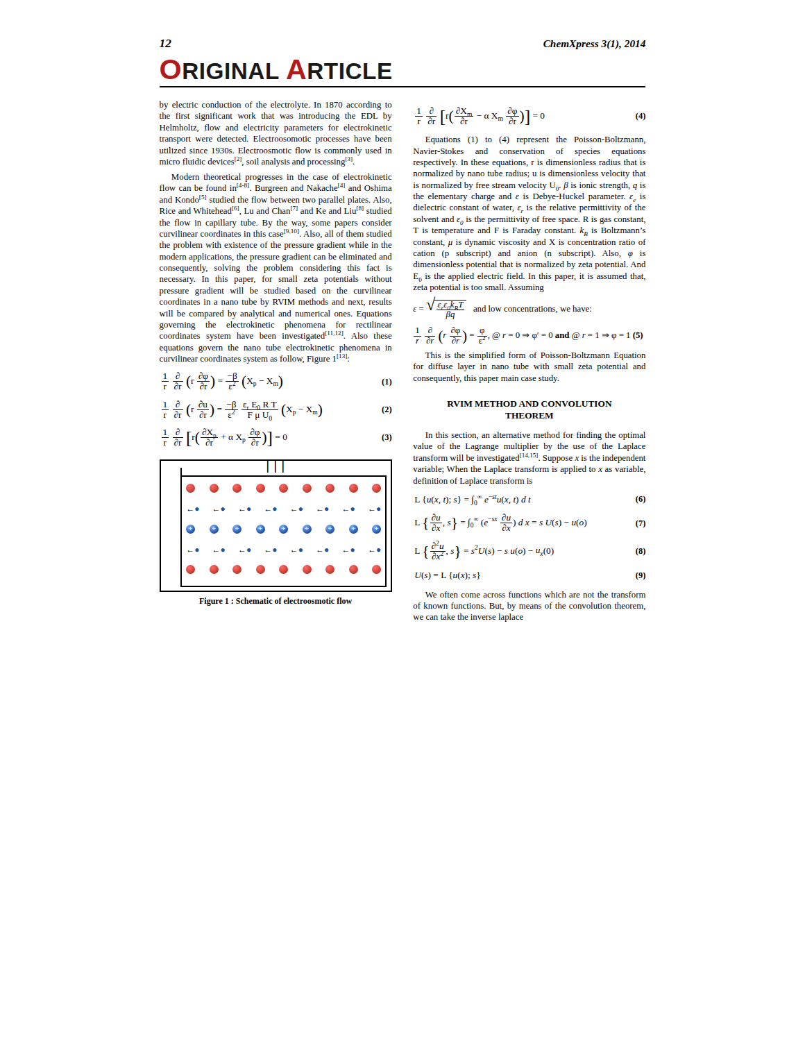12 ChemXpress 3(1), 2014
ORIGINAL ARTICLE
by electric conduction of the electrolyte. In 1870 according to the first significant work that was introducing the EDL by Helmholtz, flow and electricity parameters for electrokinetic transport were detected. Electroosomotic processes have been utilized since 1930s. Electroosmotic flow is commonly used in micro fluidic devices[2], soil analysis and processing[3].
Modern theoretical progresses in the case of electrokinetic flow can be found in[4-8]. Burgreen and Nakache[4] and Oshima and Kondo[5] studied the flow between two parallel plates. Also, Rice and Whitehead[6], Lu and Chan[7] and Ke and Liu[8] studied the flow in capillary tube. By the way, some papers consider curvilinear coordinates in this case[9,10]. Also, all of them studied the problem with existence of the pressure gradient while in the modern applications, the pressure gradient can be eliminated and consequently, solving the problem considering this fact is necessary. In this paper, for small zeta potentials without pressure gradient will be studied based on the curvilinear coordinates in a nano tube by RVIM methods and next, results will be compared by analytical and numerical ones. Equations governing the electrokinetic phenomena for rectilinear coordinates system have been investigated[11,12]. Also these equations govern the nano tube electrokinetic phenomena in curvilinear coordinates system as follow, Figure 1[13]:
1 r ∂∂r (r ∂φ∂r) = −β ε2 (Xp − Xm) (1)
1 r ∂∂r (r ∂u∂r) = −β ε2 εr E0 R T F μ U0 (Xp − Xm) (2)
1 r ∂∂r [r(∂Xp∂r + α Xp ∂φ∂r)] = 0 (3)
∣∣∣
←● ←● ←● ←● ←● ←● ←● ←●
←● ←● ←● ←● ←● ←● ←● ←●
Figure 1 : Schematic of electroosmotic flow
1 r ∂∂r [r(∂Xm∂r − α Xm ∂φ∂r)] = 0 (4)
Equations (1) to (4) represent the Poisson-Boltzmann, Navier-Stokes and conservation of species equations respectively. In these equations, r is dimensionless radius that is normalized by nano tube radius; u is dimensionless velocity that is normalized by free stream velocity U0. β is ionic strength, q is the elementary charge and ε is Debye-Huckel parameter. εe is dielectric constant of water, εr is the relative permittivity of the solvent and ε0 is the permittivity of free space. R is gas constant, T is temperature and F is Faraday constant. kB is Boltzmann’s constant, μ is dynamic viscosity and X is concentration ratio of cation (p subscript) and anion (n subscript). Also, φ is dimensionless potential that is normalized by zeta potential. And E0 is the applied electric field. In this paper, it is assumed that, zeta potential is too small. Assuming
ε = εrε0kBT βq and low concentrations, we have:
1 r ∂∂r (r ∂φ∂r) = φε2, @ r = 0 ⇒ φ′ = 0 and @ r = 1 ⇒ φ = 1 (5)
This is the simplified form of Poisson-Boltzmann Equation for diffuse layer in nano tube with small zeta potential and consequently, this paper main case study.
RVIM METHOD AND CONVOLUTION
THEOREM
In this section, an alternative method for finding the optimal value of the Lagrange multiplier by the use of the Laplace transform will be investigated[14,15]. Suppose x is the independent variable; When the Laplace transform is applied to x as variable, definition of Laplace transform is
L {u(x, t); s} = ∫0∞ e−stu(x, t) d t (6)
L {∂u∂x, s} = ∫0∞ (e−sx ∂u∂x) d x = s U(s) − u(o) (7)
L {∂2u∂x2, s} = s2U(s) − s u(o) − ux(0) (8)
U(s) = L {u(x); s} (9)
We often come across functions which are not the transform of known functions. But, by means of the convolution theorem, we can take the inverse laplace